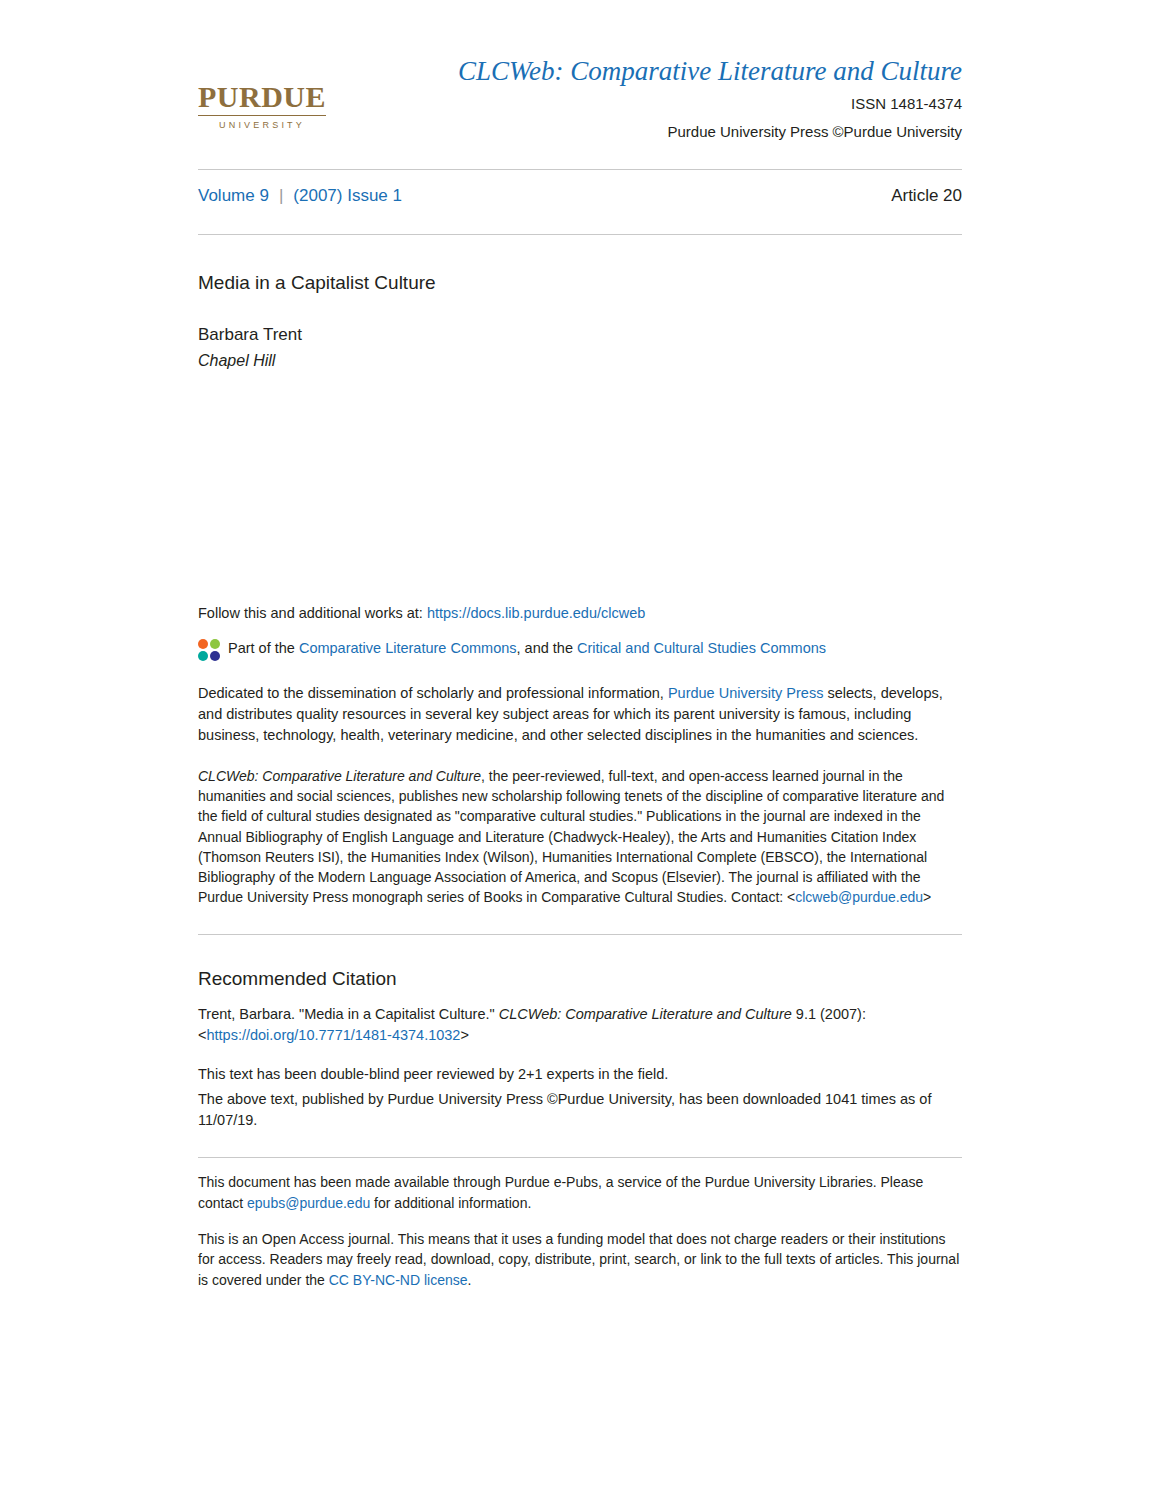PURDUE
University
CLCWeb: Comparative Literature and Culture
ISSN 1481-4374
Purdue University Press ©Purdue University
Volume 9|(2007) Issue 1
Article 20
Media in a Capitalist Culture
Barbara Trent
Chapel Hill
Follow this and additional works at: https://docs.lib.purdue.edu/clcweb
Part of the Comparative Literature Commons, and the Critical and Cultural Studies Commons
Dedicated to the dissemination of scholarly and professional information, Purdue University Press selects, develops, and distributes quality resources in several key subject areas for which its parent university is famous, including business, technology, health, veterinary medicine, and other selected disciplines in the humanities and sciences.
CLCWeb: Comparative Literature and Culture, the peer-reviewed, full-text, and open-access learned journal in the humanities and social sciences, publishes new scholarship following tenets of the discipline of comparative literature and the field of cultural studies designated as "comparative cultural studies." Publications in the journal are indexed in the Annual Bibliography of English Language and Literature (Chadwyck-Healey), the Arts and Humanities Citation Index (Thomson Reuters ISI), the Humanities Index (Wilson), Humanities International Complete (EBSCO), the International Bibliography of the Modern Language Association of America, and Scopus (Elsevier). The journal is affiliated with the Purdue University Press monograph series of Books in Comparative Cultural Studies. Contact: <clcweb@purdue.edu>
Recommended Citation
Trent, Barbara. "Media in a Capitalist Culture." CLCWeb: Comparative Literature and Culture 9.1 (2007): <https://doi.org/10.7771/1481-4374.1032>
This text has been double-blind peer reviewed by 2+1 experts in the field.
The above text, published by Purdue University Press ©Purdue University, has been downloaded 1041 times as of 11/07/19.
This document has been made available through Purdue e-Pubs, a service of the Purdue University Libraries. Please contact epubs@purdue.edu for additional information.
This is an Open Access journal. This means that it uses a funding model that does not charge readers or their institutions for access. Readers may freely read, download, copy, distribute, print, search, or link to the full texts of articles. This journal is covered under the CC BY-NC-ND license.